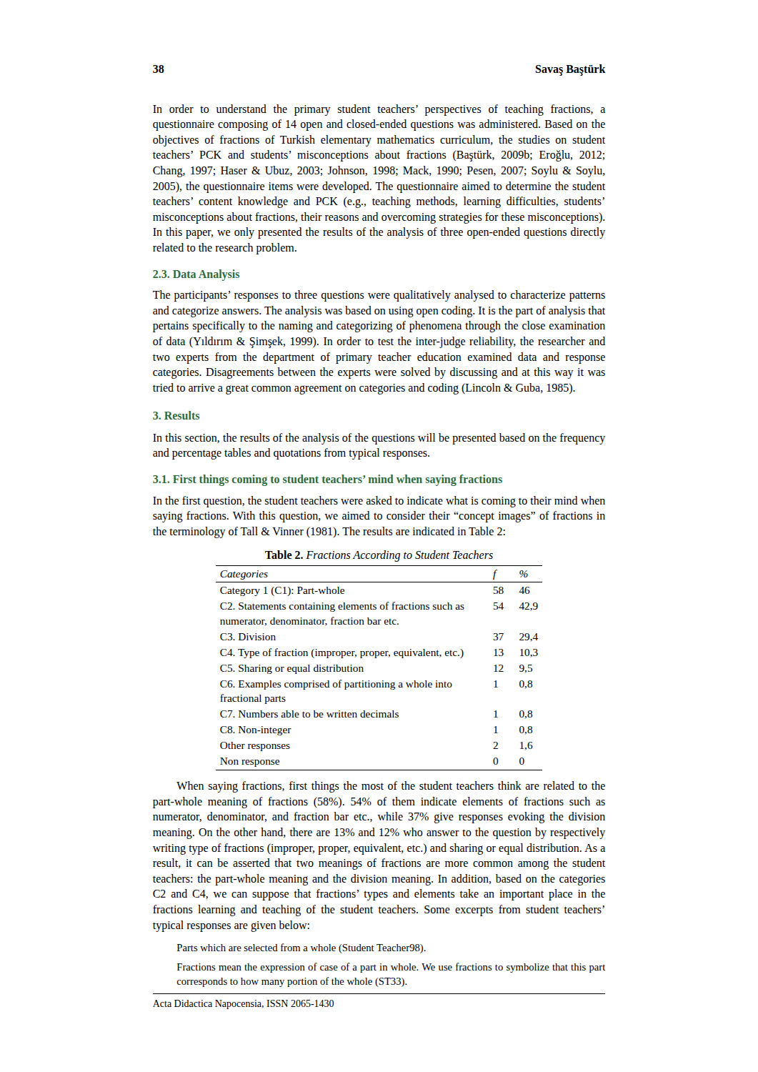38 Savaş Baştürk
In order to understand the primary student teachers’ perspectives of teaching fractions, a questionnaire composing of 14 open and closed-ended questions was administered. Based on the objectives of fractions of Turkish elementary mathematics curriculum, the studies on student teachers’ PCK and students’ misconceptions about fractions (Baştürk, 2009b; Eroğlu, 2012; Chang, 1997; Haser & Ubuz, 2003; Johnson, 1998; Mack, 1990; Pesen, 2007; Soylu & Soylu, 2005), the questionnaire items were developed. The questionnaire aimed to determine the student teachers’ content knowledge and PCK (e.g., teaching methods, learning difficulties, students’ misconceptions about fractions, their reasons and overcoming strategies for these misconceptions). In this paper, we only presented the results of the analysis of three open-ended questions directly related to the research problem.
2.3. Data Analysis
The participants’ responses to three questions were qualitatively analysed to characterize patterns and categorize answers. The analysis was based on using open coding. It is the part of analysis that pertains specifically to the naming and categorizing of phenomena through the close examination of data (Yıldırım & Şimşek, 1999). In order to test the inter-judge reliability, the researcher and two experts from the department of primary teacher education examined data and response categories. Disagreements between the experts were solved by discussing and at this way it was tried to arrive a great common agreement on categories and coding (Lincoln & Guba, 1985).
3. Results
In this section, the results of the analysis of the questions will be presented based on the frequency and percentage tables and quotations from typical responses.
3.1. First things coming to student teachers’ mind when saying fractions
In the first question, the student teachers were asked to indicate what is coming to their mind when saying fractions. With this question, we aimed to consider their “concept images” of fractions in the terminology of Tall & Vinner (1981). The results are indicated in Table 2:
Table 2. Fractions According to Student Teachers
| Categories | f | % |
| --- | --- | --- |
| Category 1 (C1): Part-whole | 58 | 46 |
| C2. Statements containing elements of fractions such as numerator, denominator, fraction bar etc. | 54 | 42,9 |
| C3. Division | 37 | 29,4 |
| C4. Type of fraction (improper, proper, equivalent, etc.) | 13 | 10,3 |
| C5. Sharing or equal distribution | 12 | 9,5 |
| C6. Examples comprised of partitioning a whole into fractional parts | 1 | 0,8 |
| C7. Numbers able to be written decimals | 1 | 0,8 |
| C8. Non-integer | 1 | 0,8 |
| Other responses | 2 | 1,6 |
| Non response | 0 | 0 |
When saying fractions, first things the most of the student teachers think are related to the part-whole meaning of fractions (58%). 54% of them indicate elements of fractions such as numerator, denominator, and fraction bar etc., while 37% give responses evoking the division meaning. On the other hand, there are 13% and 12% who answer to the question by respectively writing type of fractions (improper, proper, equivalent, etc.) and sharing or equal distribution. As a result, it can be asserted that two meanings of fractions are more common among the student teachers: the part-whole meaning and the division meaning. In addition, based on the categories C2 and C4, we can suppose that fractions’ types and elements take an important place in the fractions learning and teaching of the student teachers. Some excerpts from student teachers’ typical responses are given below:
Parts which are selected from a whole (Student Teacher98).
Fractions mean the expression of case of a part in whole. We use fractions to symbolize that this part corresponds to how many portion of the whole (ST33).
Acta Didactica Napocensia, ISSN 2065-1430